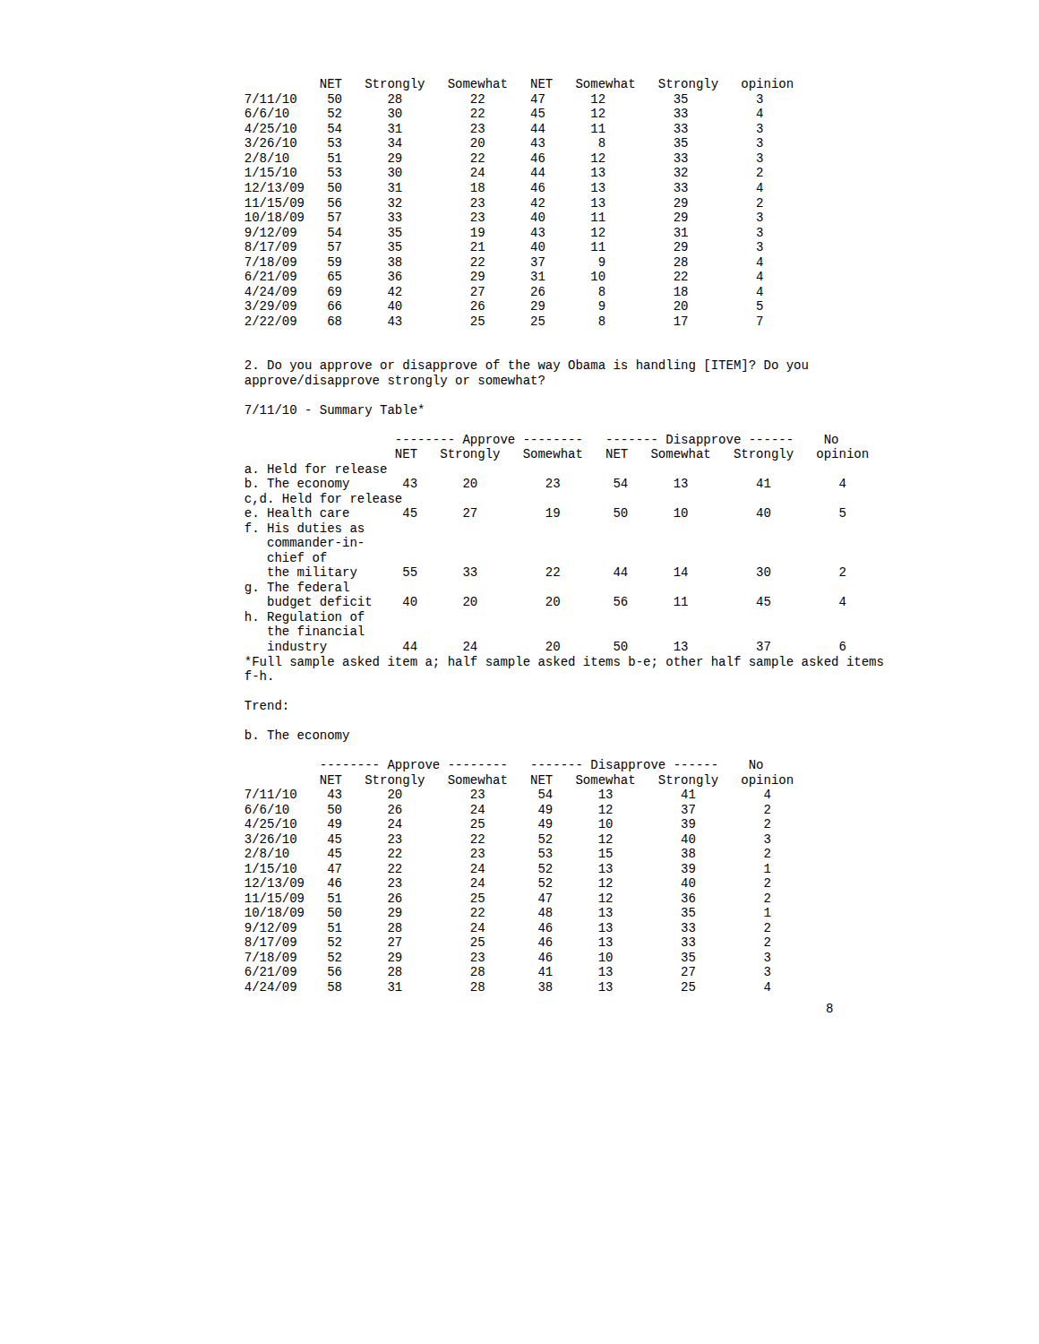NET   Strongly   Somewhat   NET   Somewhat   Strongly   opinion
7/11/10    50      28         22      47      12         35         3
6/6/10     52      30         22      45      12         33         4
4/25/10    54      31         23      44      11         33         3
3/26/10    53      34         20      43       8         35         3
2/8/10     51      29         22      46      12         33         3
1/15/10    53      30         24      44      13         32         2
12/13/09   50      31         18      46      13         33         4
11/15/09   56      32         23      42      13         29         2
10/18/09   57      33         23      40      11         29         3
9/12/09    54      35         19      43      12         31         3
8/17/09    57      35         21      40      11         29         3
7/18/09    59      38         22      37       9         28         4
6/21/09    65      36         29      31      10         22         4
4/24/09    69      42         27      26       8         18         4
3/29/09    66      40         26      29       9         20         5
2/22/09    68      43         25      25       8         17         7
2. Do you approve or disapprove of the way Obama is handling [ITEM]? Do you
approve/disapprove strongly or somewhat?
7/11/10 - Summary Table*
                    -------- Approve --------   ------- Disapprove ------    No
                    NET   Strongly   Somewhat   NET   Somewhat   Strongly   opinion
a. Held for release
b. The economy       43      20         23       54      13         41         4
c,d. Held for release
e. Health care       45      27         19       50      10         40         5
f. His duties as
   commander-in-
   chief of
   the military      55      33         22       44      14         30         2
g. The federal
   budget deficit    40      20         20       56      11         45         4
h. Regulation of
   the financial
   industry          44      24         20       50      13         37         6
*Full sample asked item a; half sample asked items b-e; other half sample asked items
f-h.
Trend:
b. The economy
          -------- Approve --------   ------- Disapprove ------    No
          NET   Strongly   Somewhat   NET   Somewhat   Strongly   opinion
7/11/10    43      20         23       54      13         41         4
6/6/10     50      26         24       49      12         37         2
4/25/10    49      24         25       49      10         39         2
3/26/10    45      23         22       52      12         40         3
2/8/10     45      22         23       53      15         38         2
1/15/10    47      22         24       52      13         39         1
12/13/09   46      23         24       52      12         40         2
11/15/09   51      26         25       47      12         36         2
10/18/09   50      29         22       48      13         35         1
9/12/09    51      28         24       46      13         33         2
8/17/09    52      27         25       46      13         33         2
7/18/09    52      29         23       46      10         35         3
6/21/09    56      28         28       41      13         27         3
4/24/09    58      31         28       38      13         25         4
8